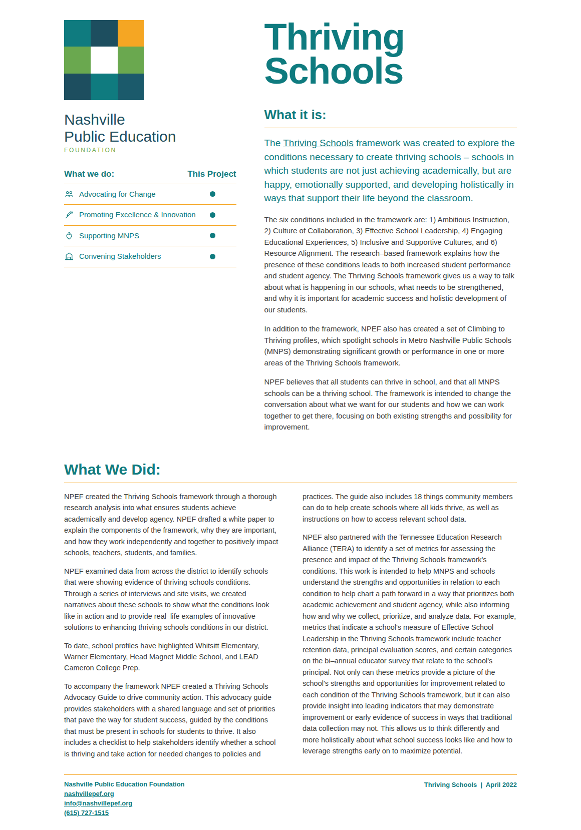Nashville
Public Education
FOUNDATION
What we do: This Project
Advocating for Change
Promoting Excellence & Innovation
Supporting MNPS
Convening Stakeholders
Thriving
Schools
What it is:
The Thriving Schools framework was created to explore the conditions necessary to create thriving schools – schools in which students are not just achieving academically, but are happy, emotionally supported, and developing holistically in ways that support their life beyond the classroom.
The six conditions included in the framework are: 1) Ambitious Instruction, 2) Culture of Collaboration, 3) Effective School Leadership, 4) Engaging Educational Experiences, 5) Inclusive and Supportive Cultures, and 6) Resource Alignment. The research–based framework explains how the presence of these conditions leads to both increased student performance and student agency. The Thriving Schools framework gives us a way to talk about what is happening in our schools, what needs to be strengthened, and why it is important for academic success and holistic development of our students.
In addition to the framework, NPEF also has created a set of Climbing to Thriving profiles, which spotlight schools in Metro Nashville Public Schools (MNPS) demonstrating significant growth or performance in one or more areas of the Thriving Schools framework.
NPEF believes that all students can thrive in school, and that all MNPS schools can be a thriving school. The framework is intended to change the conversation about what we want for our students and how we can work together to get there, focusing on both existing strengths and possibility for improvement.
What We Did:
NPEF created the Thriving Schools framework through a thorough research analysis into what ensures students achieve academically and develop agency. NPEF drafted a white paper to explain the components of the framework, why they are important, and how they work independently and together to positively impact schools, teachers, students, and families.
NPEF examined data from across the district to identify schools that were showing evidence of thriving schools conditions. Through a series of interviews and site visits, we created narratives about these schools to show what the conditions look like in action and to provide real–life examples of innovative solutions to enhancing thriving schools conditions in our district.
To date, school profiles have highlighted Whitsitt Elementary, Warner Elementary, Head Magnet Middle School, and LEAD Cameron College Prep.
To accompany the framework NPEF created a Thriving Schools Advocacy Guide to drive community action. This advocacy guide provides stakeholders with a shared language and set of priorities that pave the way for student success, guided by the conditions that must be present in schools for students to thrive. It also includes a checklist to help stakeholders identify whether a school is thriving and take action for needed changes to policies and practices. The guide also includes 18 things community members can do to help create schools where all kids thrive, as well as instructions on how to access relevant school data.
NPEF also partnered with the Tennessee Education Research Alliance (TERA) to identify a set of metrics for assessing the presence and impact of the Thriving Schools framework's conditions. This work is intended to help MNPS and schools understand the strengths and opportunities in relation to each condition to help chart a path forward in a way that prioritizes both academic achievement and student agency, while also informing how and why we collect, prioritize, and analyze data. For example, metrics that indicate a school's measure of Effective School Leadership in the Thriving Schools framework include teacher retention data, principal evaluation scores, and certain categories on the bi–annual educator survey that relate to the school's principal. Not only can these metrics provide a picture of the school's strengths and opportunities for improvement related to each condition of the Thriving Schools framework, but it can also provide insight into leading indicators that may demonstrate improvement or early evidence of success in ways that traditional data collection may not. This allows us to think differently and more holistically about what school success looks like and how to leverage strengths early on to maximize potential.
Nashville Public Education Foundation nashvillepef.org info@nashvillepef.org (615) 727-1515
Thriving Schools | April 2022